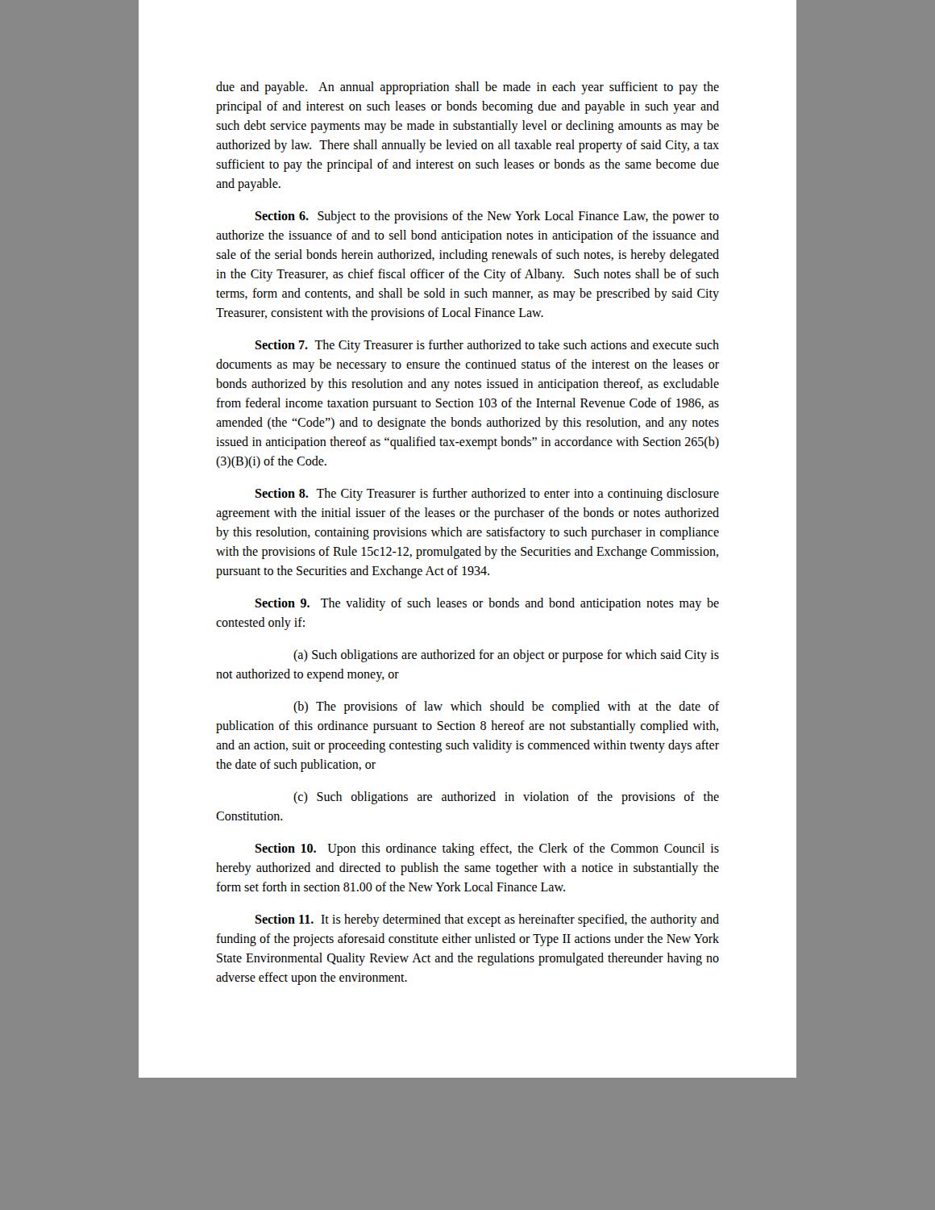due and payable. An annual appropriation shall be made in each year sufficient to pay the principal of and interest on such leases or bonds becoming due and payable in such year and such debt service payments may be made in substantially level or declining amounts as may be authorized by law. There shall annually be levied on all taxable real property of said City, a tax sufficient to pay the principal of and interest on such leases or bonds as the same become due and payable.
Section 6. Subject to the provisions of the New York Local Finance Law, the power to authorize the issuance of and to sell bond anticipation notes in anticipation of the issuance and sale of the serial bonds herein authorized, including renewals of such notes, is hereby delegated in the City Treasurer, as chief fiscal officer of the City of Albany. Such notes shall be of such terms, form and contents, and shall be sold in such manner, as may be prescribed by said City Treasurer, consistent with the provisions of Local Finance Law.
Section 7. The City Treasurer is further authorized to take such actions and execute such documents as may be necessary to ensure the continued status of the interest on the leases or bonds authorized by this resolution and any notes issued in anticipation thereof, as excludable from federal income taxation pursuant to Section 103 of the Internal Revenue Code of 1986, as amended (the “Code”) and to designate the bonds authorized by this resolution, and any notes issued in anticipation thereof as “qualified tax-exempt bonds” in accordance with Section 265(b)(3)(B)(i) of the Code.
Section 8. The City Treasurer is further authorized to enter into a continuing disclosure agreement with the initial issuer of the leases or the purchaser of the bonds or notes authorized by this resolution, containing provisions which are satisfactory to such purchaser in compliance with the provisions of Rule 15c12-12, promulgated by the Securities and Exchange Commission, pursuant to the Securities and Exchange Act of 1934.
Section 9. The validity of such leases or bonds and bond anticipation notes may be contested only if:
(a) Such obligations are authorized for an object or purpose for which said City is not authorized to expend money, or
(b) The provisions of law which should be complied with at the date of publication of this ordinance pursuant to Section 8 hereof are not substantially complied with, and an action, suit or proceeding contesting such validity is commenced within twenty days after the date of such publication, or
(c) Such obligations are authorized in violation of the provisions of the Constitution.
Section 10. Upon this ordinance taking effect, the Clerk of the Common Council is hereby authorized and directed to publish the same together with a notice in substantially the form set forth in section 81.00 of the New York Local Finance Law.
Section 11. It is hereby determined that except as hereinafter specified, the authority and funding of the projects aforesaid constitute either unlisted or Type II actions under the New York State Environmental Quality Review Act and the regulations promulgated thereunder having no adverse effect upon the environment.